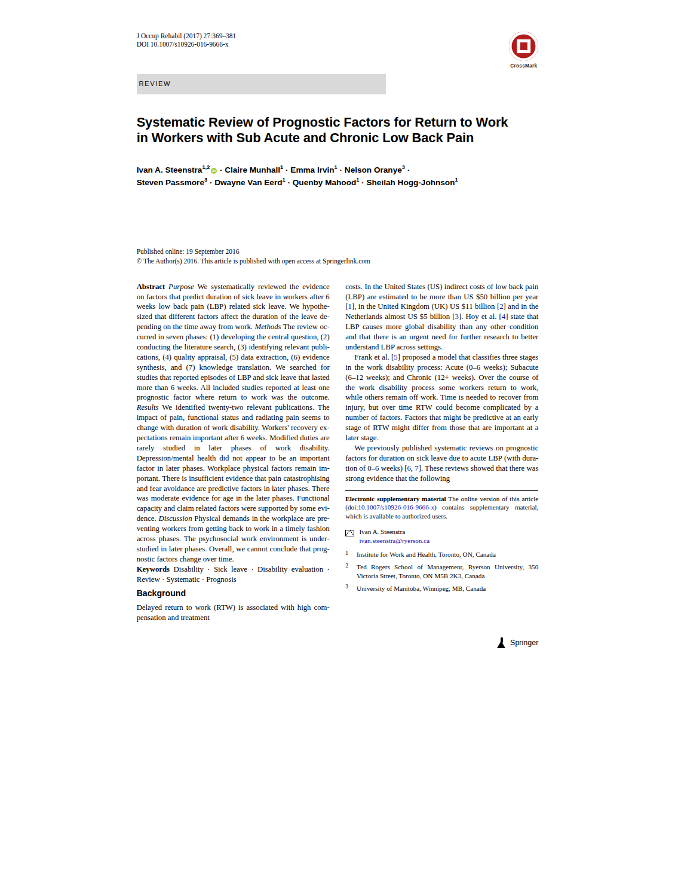J Occup Rehabil (2017) 27:369–381 DOI 10.1007/s10926-016-9666-x
CrossMark
REVIEW
Systematic Review of Prognostic Factors for Return to Work
in Workers with Sub Acute and Chronic Low Back Pain
Ivan A. Steenstra1,2 · Claire Munhall1 · Emma Irvin1 · Nelson Oranye3 ·
Steven Passmore3 · Dwayne Van Eerd1 · Quenby Mahood1 · Sheilah Hogg-Johnson1
Published online: 19 September 2016
© The Author(s) 2016. This article is published with open access at Springerlink.com
Abstract Purpose We systematically reviewed the evidence on factors that predict duration of sick leave in workers after 6 weeks low back pain (LBP) related sick leave. We hypothesized that different factors affect the duration of the leave depending on the time away from work. Methods The review occurred in seven phases: (1) developing the central question, (2) conducting the literature search, (3) identifying relevant publications, (4) quality appraisal, (5) data extraction, (6) evidence synthesis, and (7) knowledge translation. We searched for studies that reported episodes of LBP and sick leave that lasted more than 6 weeks. All included studies reported at least one prognostic factor where return to work was the outcome. Results We identified twenty-two relevant publications. The impact of pain, functional status and radiating pain seems to change with duration of work disability. Workers' recovery expectations remain important after 6 weeks. Modified duties are rarely studied in later phases of work disability. Depression/mental health did not appear to be an important factor in later phases. Workplace physical factors remain important. There is insufficient evidence that pain catastrophising and fear avoidance are predictive factors in later phases. There was moderate evidence for age in the later phases. Functional capacity and claim related factors were supported by some evidence. Discussion Physical demands in the workplace are preventing workers from getting back to work in a timely fashion across phases. The psychosocial work environment is understudied in later phases. Overall, we cannot conclude that prognostic factors change over time.
Keywords Disability · Sick leave · Disability evaluation · Review · Systematic · Prognosis
Background
Delayed return to work (RTW) is associated with high compensation and treatment
costs. In the United States (US) indirect costs of low back pain (LBP) are estimated to be more than US $50 billion per year [1], in the United Kingdom (UK) US $11 billion [2] and in the Netherlands almost US $5 billion [3]. Hoy et al. [4] state that LBP causes more global disability than any other condition and that there is an urgent need for further research to better understand LBP across settings.
Frank et al. [5] proposed a model that classifies three stages in the work disability process: Acute (0–6 weeks); Subacute (6–12 weeks); and Chronic (12+ weeks). Over the course of the work disability process some workers return to work, while others remain off work. Time is needed to recover from injury, but over time RTW could become complicated by a number of factors. Factors that might be predictive at an early stage of RTW might differ from those that are important at a later stage.
We previously published systematic reviews on prognostic factors for duration on sick leave due to acute LBP (with duration of 0–6 weeks) [6, 7]. These reviews showed that there was strong evidence that the following
Electronic supplementary material The online version of this article (doi:10.1007/s10926-016-9666-x) contains supplementary material, which is available to authorized users.
Ivan A. Steenstra
ivan.steenstra@ryerson.ca
Institute for Work and Health, Toronto, ON, Canada
Ted Rogers School of Management, Ryerson University, 350 Victoria Street, Toronto, ON M5B 2K3, Canada
University of Manitoba, Winnipeg, MB, Canada
Springer